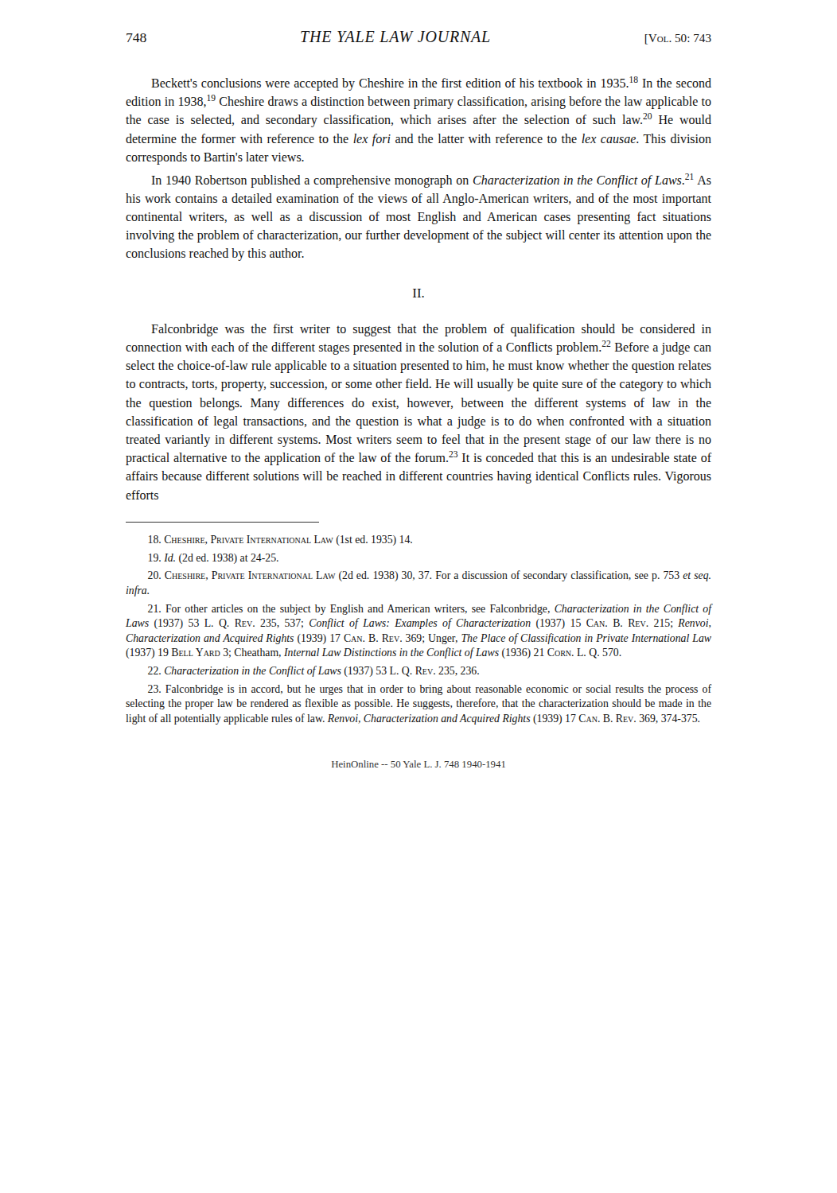748 THE YALE LAW JOURNAL [Vol. 50: 743
Beckett's conclusions were accepted by Cheshire in the first edition of his textbook in 1935.18 In the second edition in 1938,19 Cheshire draws a distinction between primary classification, arising before the law applicable to the case is selected, and secondary classification, which arises after the selection of such law.20 He would determine the former with reference to the lex fori and the latter with reference to the lex causae. This division corresponds to Bartin's later views.
In 1940 Robertson published a comprehensive monograph on Characterization in the Conflict of Laws.21 As his work contains a detailed examination of the views of all Anglo-American writers, and of the most important continental writers, as well as a discussion of most English and American cases presenting fact situations involving the problem of characterization, our further development of the subject will center its attention upon the conclusions reached by this author.
II.
Falconbridge was the first writer to suggest that the problem of qualification should be considered in connection with each of the different stages presented in the solution of a Conflicts problem.22 Before a judge can select the choice-of-law rule applicable to a situation presented to him, he must know whether the question relates to contracts, torts, property, succession, or some other field. He will usually be quite sure of the category to which the question belongs. Many differences do exist, however, between the different systems of law in the classification of legal transactions, and the question is what a judge is to do when confronted with a situation treated variantly in different systems. Most writers seem to feel that in the present stage of our law there is no practical alternative to the application of the law of the forum.23 It is conceded that this is an undesirable state of affairs because different solutions will be reached in different countries having identical Conflicts rules. Vigorous efforts
Cheshire, Private International Law (1st ed. 1935) 14.
Id. (2d ed. 1938) at 24-25.
Cheshire, Private International Law (2d ed. 1938) 30, 37. For a discussion of secondary classification, see p. 753 et seq. infra.
For other articles on the subject by English and American writers, see Falconbridge, Characterization in the Conflict of Laws (1937) 53 L. Q. Rev. 235, 537; Conflict of Laws: Examples of Characterization (1937) 15 Can. B. Rev. 215; Renvoi, Characterization and Acquired Rights (1939) 17 Can. B. Rev. 369; Unger, The Place of Classification in Private International Law (1937) 19 Bell Yard 3; Cheatham, Internal Law Distinctions in the Conflict of Laws (1936) 21 Corn. L. Q. 570.
Characterization in the Conflict of Laws (1937) 53 L. Q. Rev. 235, 236.
Falconbridge is in accord, but he urges that in order to bring about reasonable economic or social results the process of selecting the proper law be rendered as flexible as possible. He suggests, therefore, that the characterization should be made in the light of all potentially applicable rules of law. Renvoi, Characterization and Acquired Rights (1939) 17 Can. B. Rev. 369, 374-375.
HeinOnline -- 50 Yale L. J. 748 1940-1941